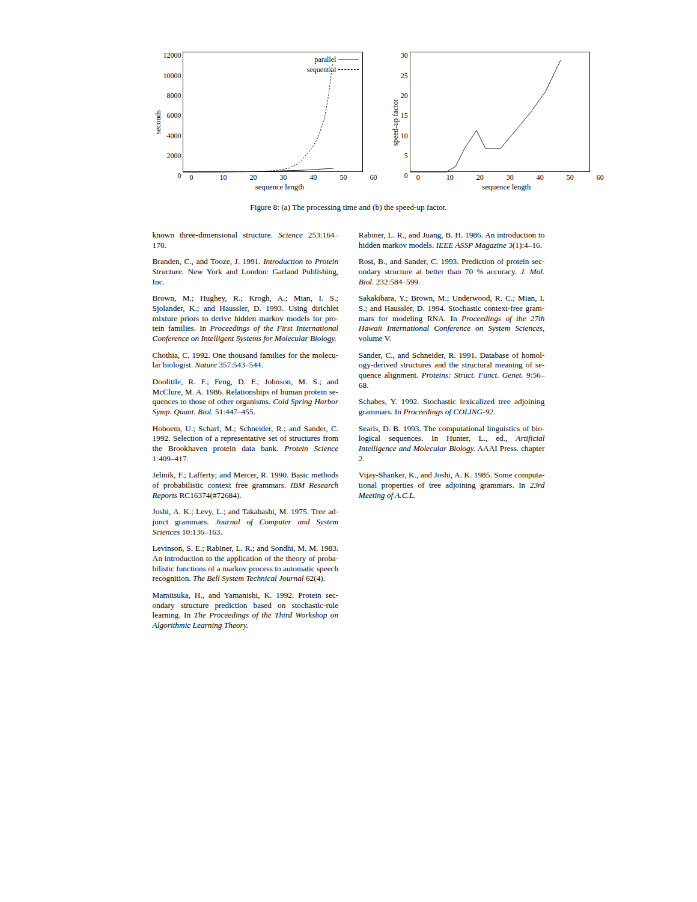seconds
12000 10000 8000 6000 4000 2000 0
parallel
sequential
0102030405060
sequence length
speed-up factor
30 25 20 15 10 5 0
0102030405060
sequence length
Figure 8: (a) The processing time and (b) the speed-up factor.
known three-dimensional structure. Science 253:164–170.
Branden, C., and Tooze, J. 1991. Introduction to Protein Structure. New York and London: Garland Publishing, Inc.
Brown, M.; Hughey, R.; Krogh, A.; Mian, I. S.; Sjolander, K.; and Haussler, D. 1993. Using dirichlet mixture priors to derive hidden markov models for protein families. In Proceedings of the First International Conference on Intelligent Systems for Molecular Biology.
Chothia, C. 1992. One thousand families for the molecular biologist. Nature 357:543–544.
Doolittle, R. F.; Feng, D. F.; Johnson, M. S.; and McClure, M. A. 1986. Relationships of human protein sequences to those of other organisms. Cold Spring Harbor Symp. Quant. Biol. 51:447–455.
Hoboem, U.; Scharf, M.; Schneider, R.; and Sander, C. 1992. Selection of a representative set of structures from the Brookhaven protein data bank. Protein Science 1:409–417.
Jelinik, F.; Lafferty; and Mercer, R. 1990. Basic methods of probabilistic context free grammars. IBM Research Reports RC16374(#72684).
Joshi, A. K.; Levy, L.; and Takahashi, M. 1975. Tree adjunct grammars. Journal of Computer and System Sciences 10:136–163.
Levinson, S. E.; Rabiner, L. R.; and Sondhi, M. M. 1983. An introduction to the application of the theory of probabilistic functions of a markov process to automatic speech recognition. The Bell System Technical Journal 62(4).
Mamitsuka, H., and Yamanishi, K. 1992. Protein secondary structure prediction based on stochastic-rule learning. In The Proceedings of the Third Workshop on Algorithmic Learning Theory.
Rabiner, L. R., and Juang, B. H. 1986. An introduction to hidden markov models. IEEE ASSP Magazine 3(1):4–16.
Rost, B., and Sander, C. 1993. Prediction of protein secondary structure at better than 70 % accuracy. J. Mol. Biol. 232:584–599.
Sakakibara, Y.; Brown, M.; Underwood, R. C.; Mian, I. S.; and Haussler, D. 1994. Stochastic context-free grammars for modeling RNA. In Proceedings of the 27th Hawaii International Conference on System Sciences, volume V.
Sander, C., and Schneider, R. 1991. Database of homology-derived structures and the structural meaning of sequence alignment. Proteins: Struct. Funct. Genet. 9:56–68.
Schabes, Y. 1992. Stochastic lexicalized tree adjoining grammars. In Proceedings of COLING-92.
Searls, D. B. 1993. The computational linguistics of biological sequences. In Hunter, L., ed., Artificial Intelligence and Molecular Biology. AAAI Press. chapter 2.
Vijay-Shanker, K., and Joshi, A. K. 1985. Some computational properties of tree adjoining grammars. In 23rd Meeting of A.C.L.